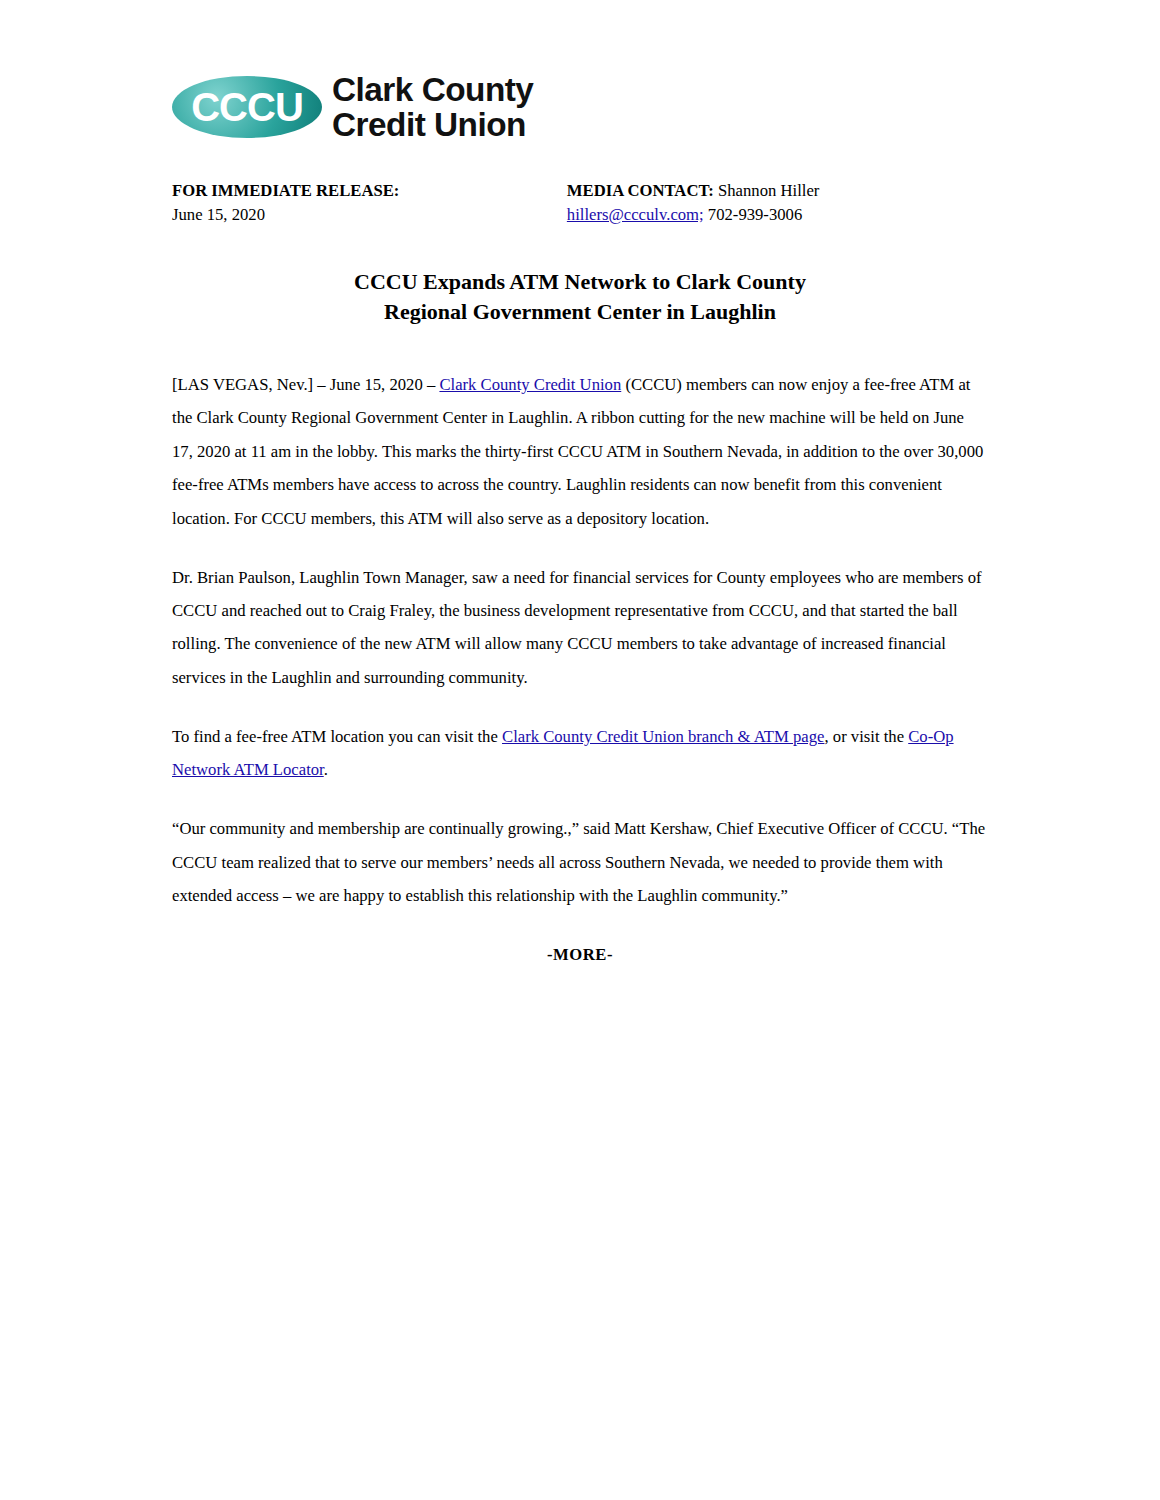CCCU
Clark County
Credit Union
| FOR IMMEDIATE RELEASE: June 15, 2020 | MEDIA CONTACT: Shannon Hiller hillers@ccculv.com; 702-939-3006 |
CCCU Expands ATM Network to Clark County
Regional Government Center in Laughlin
[LAS VEGAS, Nev.] – June 15, 2020 – Clark County Credit Union (CCCU) members can now enjoy a fee-free ATM at the Clark County Regional Government Center in Laughlin. A ribbon cutting for the new machine will be held on June 17, 2020 at 11 am in the lobby. This marks the thirty-first CCCU ATM in Southern Nevada, in addition to the over 30,000 fee-free ATMs members have access to across the country. Laughlin residents can now benefit from this convenient location. For CCCU members, this ATM will also serve as a depository location.
Dr. Brian Paulson, Laughlin Town Manager, saw a need for financial services for County employees who are members of CCCU and reached out to Craig Fraley, the business development representative from CCCU, and that started the ball rolling. The convenience of the new ATM will allow many CCCU members to take advantage of increased financial services in the Laughlin and surrounding community.
To find a fee-free ATM location you can visit the Clark County Credit Union branch & ATM page, or visit the Co-Op Network ATM Locator.
“Our community and membership are continually growing.,” said Matt Kershaw, Chief Executive Officer of CCCU. “The CCCU team realized that to serve our members’ needs all across Southern Nevada, we needed to provide them with extended access – we are happy to establish this relationship with the Laughlin community.”
-MORE-